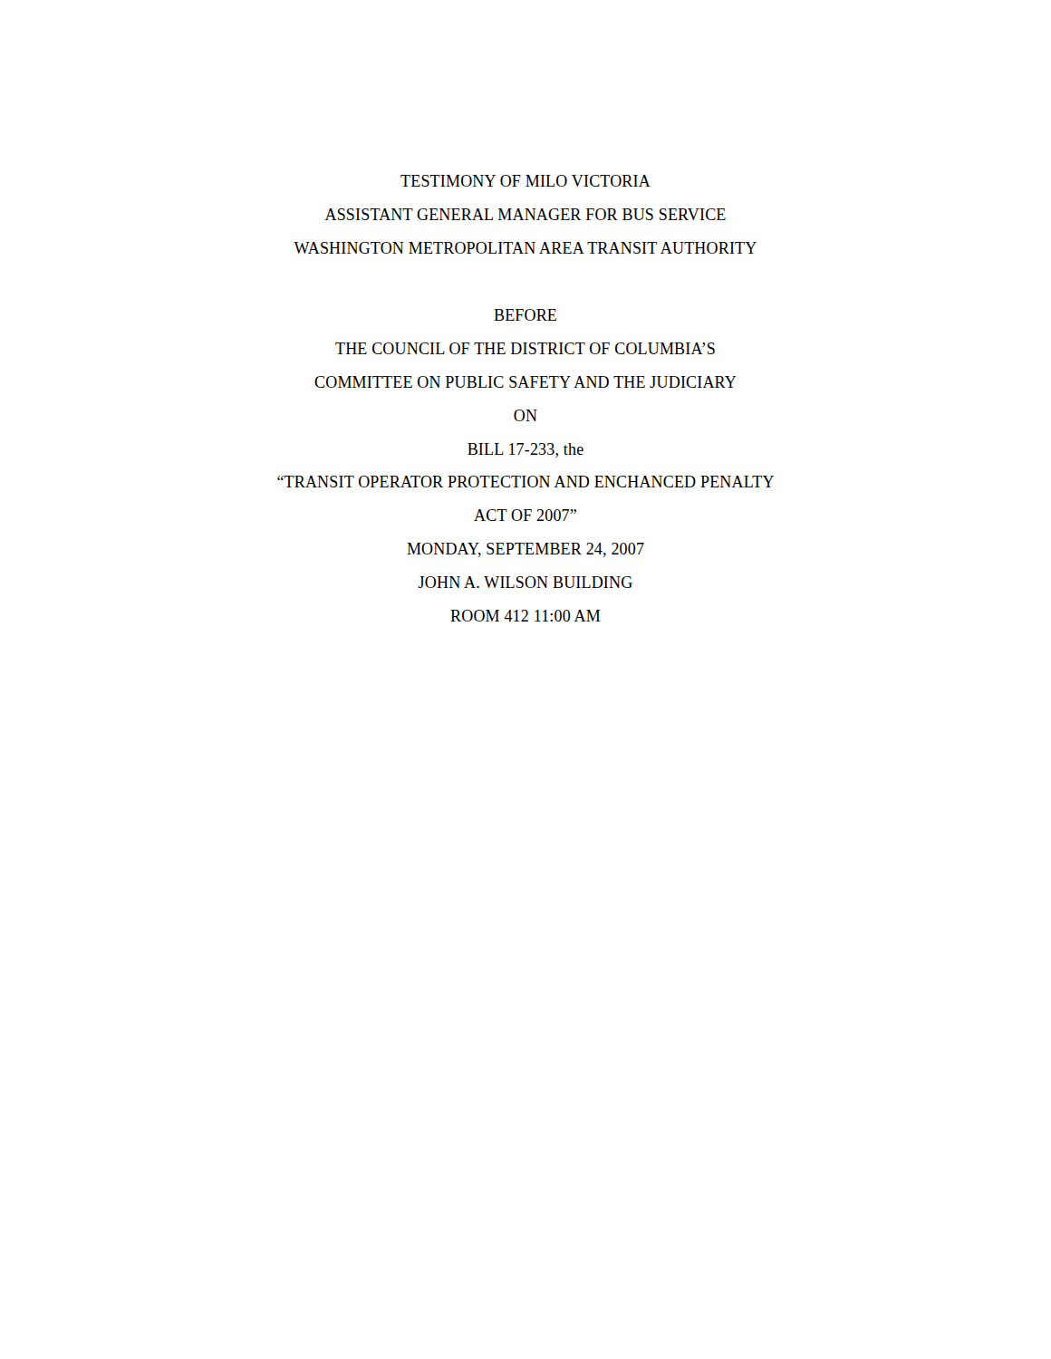TESTIMONY OF MILO VICTORIA
ASSISTANT GENERAL MANAGER FOR BUS SERVICE
WASHINGTON METROPOLITAN AREA TRANSIT AUTHORITY
BEFORE
THE COUNCIL OF THE DISTRICT OF COLUMBIA’S
COMMITTEE ON PUBLIC SAFETY AND THE JUDICIARY
ON
BILL 17-233, the
“TRANSIT OPERATOR PROTECTION AND ENCHANCED PENALTY
ACT OF 2007”
MONDAY, SEPTEMBER 24, 2007
JOHN A. WILSON BUILDING
ROOM 412 11:00 AM